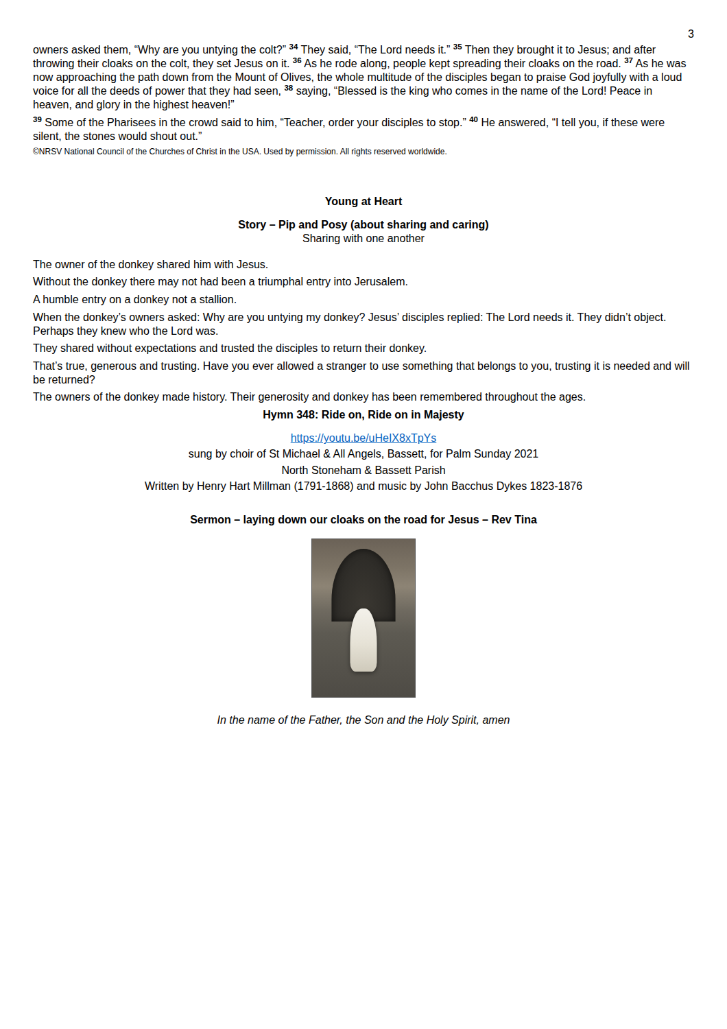3
owners asked them, “Why are you untying the colt?” 34 They said, “The Lord needs it.” 35 Then they brought it to Jesus; and after throwing their cloaks on the colt, they set Jesus on it. 36 As he rode along, people kept spreading their cloaks on the road. 37 As he was now approaching the path down from the Mount of Olives, the whole multitude of the disciples began to praise God joyfully with a loud voice for all the deeds of power that they had seen, 38 saying, “Blessed is the king who comes in the name of the Lord! Peace in heaven, and glory in the highest heaven!”
39 Some of the Pharisees in the crowd said to him, “Teacher, order your disciples to stop.” 40 He answered, “I tell you, if these were silent, the stones would shout out.”
©NRSV National Council of the Churches of Christ in the USA. Used by permission. All rights reserved worldwide.
Young at Heart
Story – Pip and Posy (about sharing and caring)
Sharing with one another
The owner of the donkey shared him with Jesus.
Without the donkey there may not had been a triumphal entry into Jerusalem.
A humble entry on a donkey not a stallion.
When the donkey’s owners asked: Why are you untying my donkey? Jesus’ disciples replied: The Lord needs it. They didn’t object. Perhaps they knew who the Lord was.
They shared without expectations and trusted the disciples to return their donkey.
That’s true, generous and trusting. Have you ever allowed a stranger to use something that belongs to you, trusting it is needed and will be returned?
The owners of the donkey made history. Their generosity and donkey has been remembered throughout the ages.
Hymn 348: Ride on, Ride on in Majesty
https://youtu.be/uHeIX8xTpYs
sung by choir of St Michael & All Angels, Bassett, for Palm Sunday 2021
North Stoneham & Bassett Parish
Written by Henry Hart Millman (1791-1868) and music by John Bacchus Dykes 1823-1876
Sermon – laying down our cloaks on the road for Jesus – Rev Tina
In the name of the Father, the Son and the Holy Spirit, amen